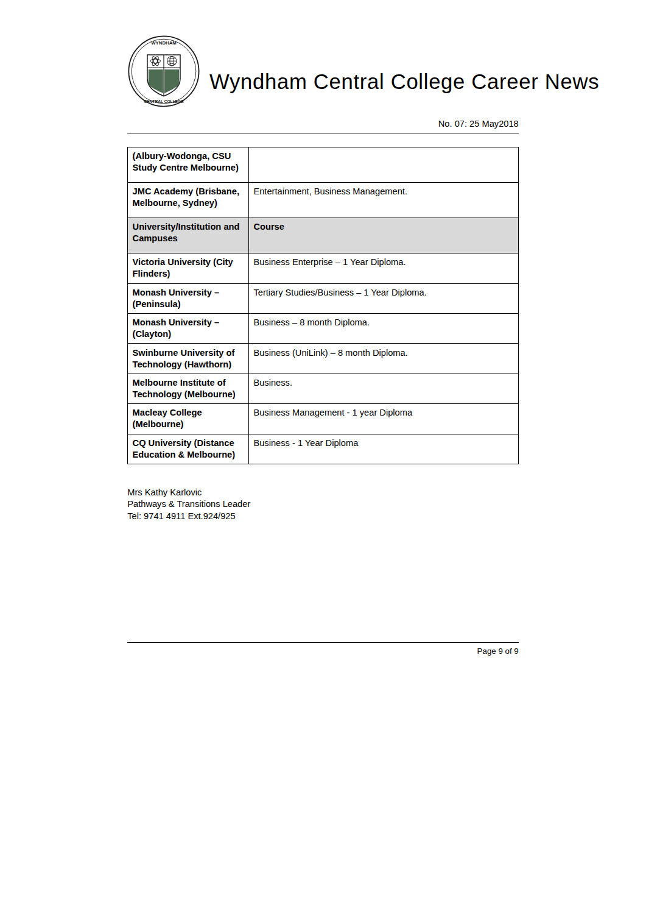WYNDHAM CENTRAL COLLEGE
Wyndham Central College Career News
No. 07: 25 May2018
| (Albury-Wodonga, CSU Study Centre Melbourne) | |
| JMC Academy (Brisbane, Melbourne, Sydney) | Entertainment, Business Management. |
| University/Institution and Campuses | Course |
| Victoria University (City Flinders) | Business Enterprise – 1 Year Diploma. |
| Monash University – (Peninsula) | Tertiary Studies/Business – 1 Year Diploma. |
| Monash University – (Clayton) | Business – 8 month Diploma. |
| Swinburne University of Technology (Hawthorn) | Business (UniLink) – 8 month Diploma. |
| Melbourne Institute of Technology (Melbourne) | Business. |
| Macleay College (Melbourne) | Business Management - 1 year Diploma |
| CQ University (Distance Education & Melbourne) | Business - 1 Year Diploma |
Mrs Kathy Karlovic
Pathways & Transitions Leader
Tel: 9741 4911 Ext.924/925
Page 9 of 9